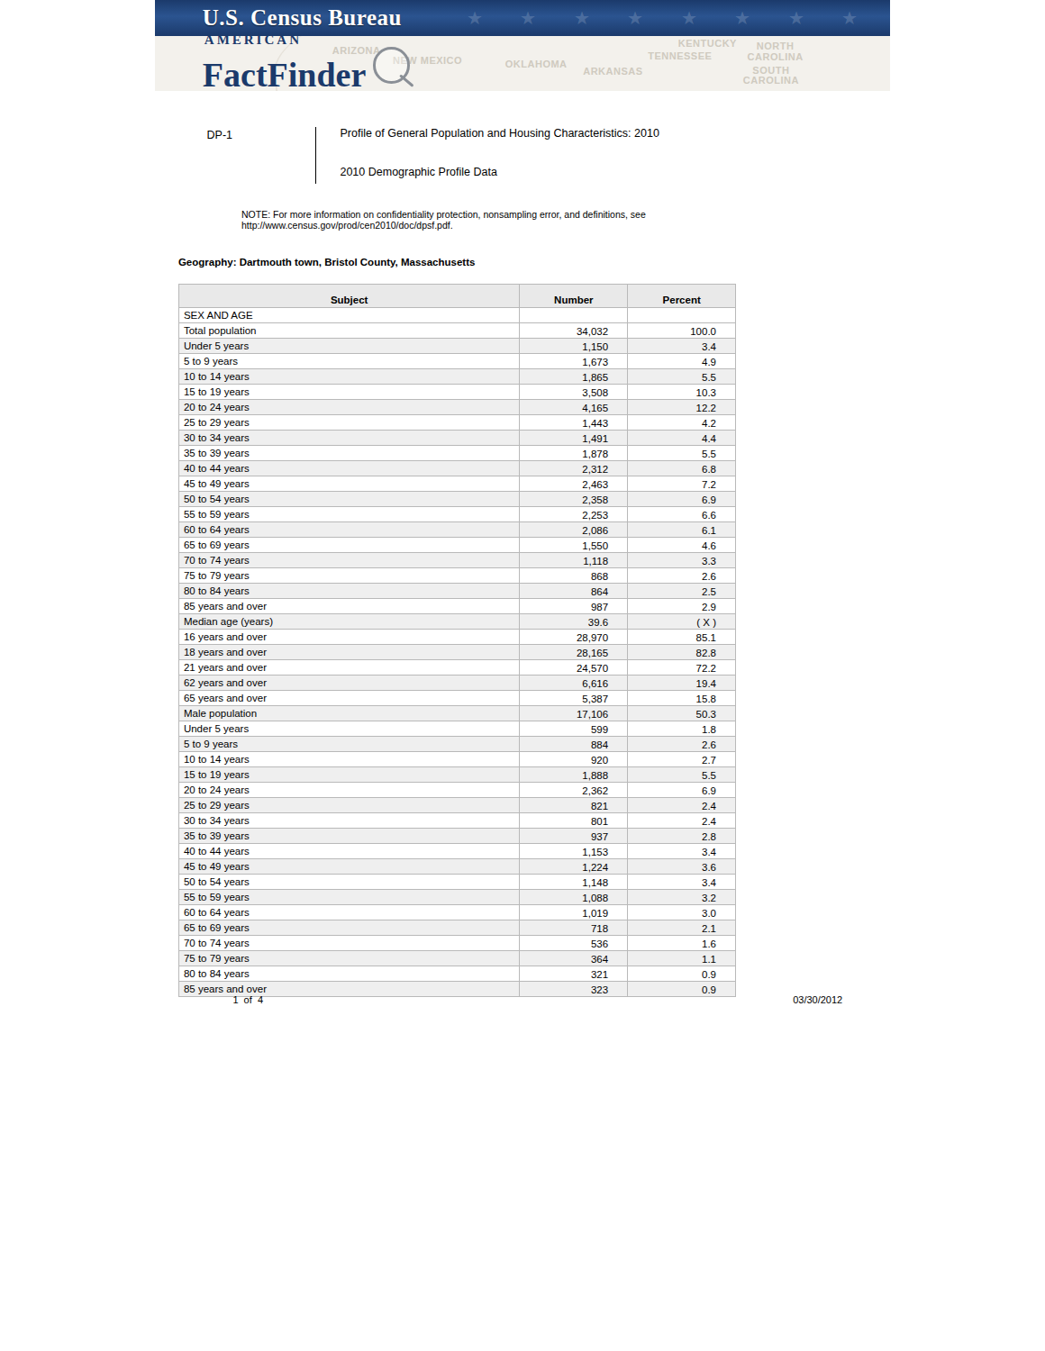★ ★ ★ ★ ★ ★ ★ ★ ★ ★ ★ ★
U.S. Census Bureau
ARIZONA NEW MEXICO OKLAHOMA ARKANSAS TENNESSEE KENTUCKY NORTH
CAROLINA SOUTH
CAROLINA
AMERICAN Fact Finder
DP-1
Profile of General Population and Housing Characteristics: 2010
2010 Demographic Profile Data
NOTE: For more information on confidentiality protection, nonsampling error, and definitions, see http://www.census.gov/prod/cen2010/doc/dpsf.pdf.
Geography: Dartmouth town, Bristol County, Massachusetts
| Subject | Number | Percent |
| --- | --- | --- |
| SEX AND AGE | | |
| Total population | 34,032 | 100.0 |
| Under 5 years | 1,150 | 3.4 |
| 5 to 9 years | 1,673 | 4.9 |
| 10 to 14 years | 1,865 | 5.5 |
| 15 to 19 years | 3,508 | 10.3 |
| 20 to 24 years | 4,165 | 12.2 |
| 25 to 29 years | 1,443 | 4.2 |
| 30 to 34 years | 1,491 | 4.4 |
| 35 to 39 years | 1,878 | 5.5 |
| 40 to 44 years | 2,312 | 6.8 |
| 45 to 49 years | 2,463 | 7.2 |
| 50 to 54 years | 2,358 | 6.9 |
| 55 to 59 years | 2,253 | 6.6 |
| 60 to 64 years | 2,086 | 6.1 |
| 65 to 69 years | 1,550 | 4.6 |
| 70 to 74 years | 1,118 | 3.3 |
| 75 to 79 years | 868 | 2.6 |
| 80 to 84 years | 864 | 2.5 |
| 85 years and over | 987 | 2.9 |
| Median age (years) | 39.6 | ( X ) |
| 16 years and over | 28,970 | 85.1 |
| 18 years and over | 28,165 | 82.8 |
| 21 years and over | 24,570 | 72.2 |
| 62 years and over | 6,616 | 19.4 |
| 65 years and over | 5,387 | 15.8 |
| Male population | 17,106 | 50.3 |
| Under 5 years | 599 | 1.8 |
| 5 to 9 years | 884 | 2.6 |
| 10 to 14 years | 920 | 2.7 |
| 15 to 19 years | 1,888 | 5.5 |
| 20 to 24 years | 2,362 | 6.9 |
| 25 to 29 years | 821 | 2.4 |
| 30 to 34 years | 801 | 2.4 |
| 35 to 39 years | 937 | 2.8 |
| 40 to 44 years | 1,153 | 3.4 |
| 45 to 49 years | 1,224 | 3.6 |
| 50 to 54 years | 1,148 | 3.4 |
| 55 to 59 years | 1,088 | 3.2 |
| 60 to 64 years | 1,019 | 3.0 |
| 65 to 69 years | 718 | 2.1 |
| 70 to 74 years | 536 | 1.6 |
| 75 to 79 years | 364 | 1.1 |
| 80 to 84 years | 321 | 0.9 |
| 85 years and over | 323 | 0.9 |
1 of 4
03/30/2012